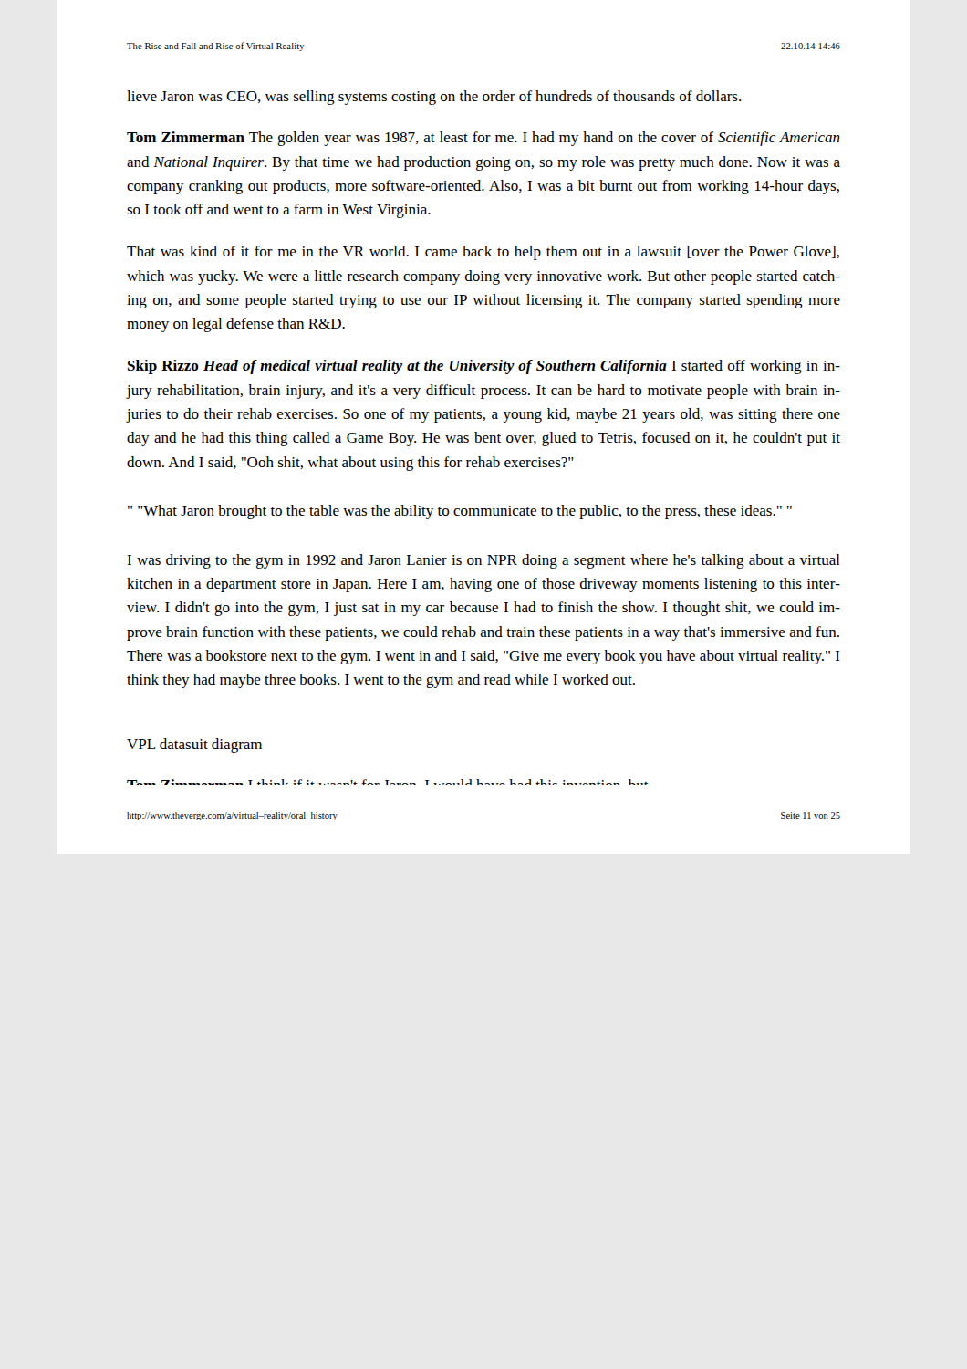The Rise and Fall and Rise of Virtual Reality 22.10.14 14:46
lieve Jaron was CEO, was selling systems costing on the order of hundreds of thousands of dollars.
Tom Zimmerman The golden year was 1987, at least for me. I had my hand on the cover of Scientific American and National Inquirer. By that time we had production going on, so my role was pretty much done. Now it was a company cranking out products, more software-oriented. Also, I was a bit burnt out from working 14-hour days, so I took off and went to a farm in West Virginia.
That was kind of it for me in the VR world. I came back to help them out in a lawsuit [over the Power Glove], which was yucky. We were a little research company doing very innovative work. But other people started catching on, and some people started trying to use our IP without licensing it. The company started spending more money on legal defense than R&D.
Skip Rizzo Head of medical virtual reality at the University of Southern California I started off working in injury rehabilitation, brain injury, and it's a very difficult process. It can be hard to motivate people with brain injuries to do their rehab exercises. So one of my patients, a young kid, maybe 21 years old, was sitting there one day and he had this thing called a Game Boy. He was bent over, glued to Tetris, focused on it, he couldn't put it down. And I said, "Ooh shit, what about using this for rehab exercises?"
" "What Jaron brought to the table was the ability to communicate to the public, to the press, these ideas." "
I was driving to the gym in 1992 and Jaron Lanier is on NPR doing a segment where he's talking about a virtual kitchen in a department store in Japan. Here I am, having one of those driveway moments listening to this interview. I didn't go into the gym, I just sat in my car because I had to finish the show. I thought shit, we could improve brain function with these patients, we could rehab and train these patients in a way that's immersive and fun. There was a bookstore next to the gym. I went in and I said, "Give me every book you have about virtual reality." I think they had maybe three books. I went to the gym and read while I worked out.
VPL datasuit diagram
Tom Zimmerman I think if it wasn't for Jaron, I would have had this invention, but
http://www.theverge.com/a/virtual–reality/oral_history Seite 11 von 25